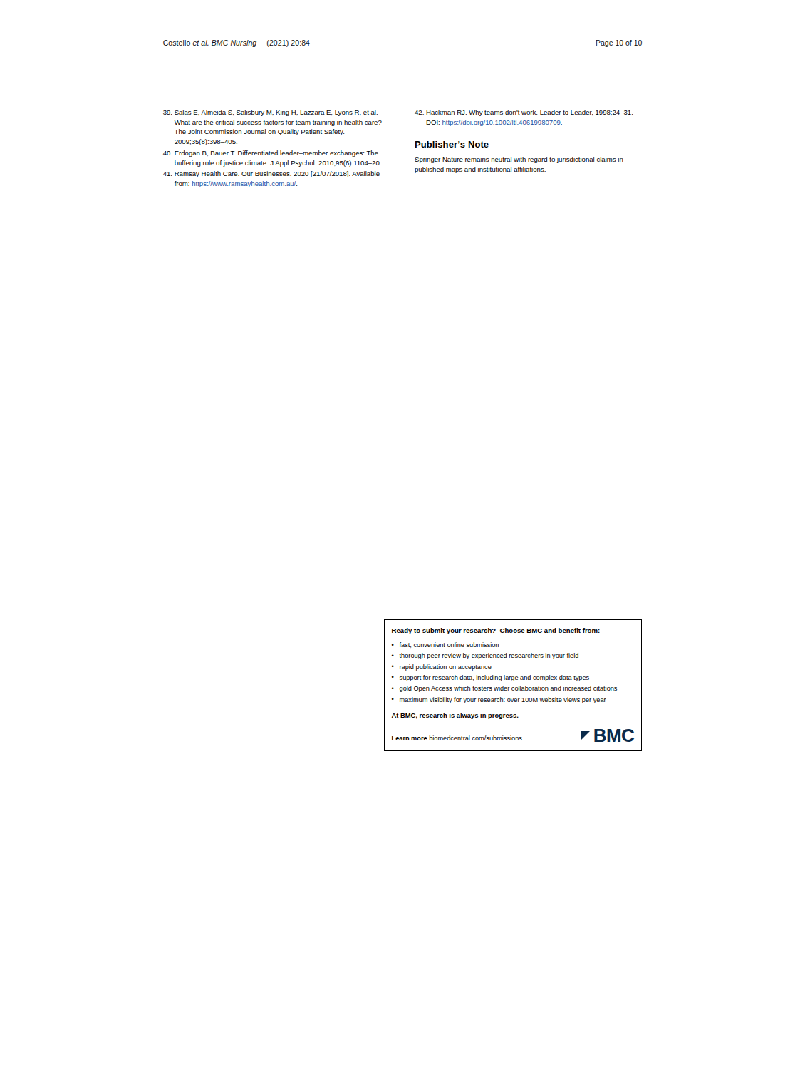Costello et al. BMC Nursing(2021) 20:84
Page 10 of 10
39. Salas E, Almeida S, Salisbury M, King H, Lazzara E, Lyons R, et al. What are the critical success factors for team training in health care? The Joint Commission Journal on Quality Patient Safety. 2009;35(8):398–405.
40. Erdogan B, Bauer T. Differentiated leader–member exchanges: The buffering role of justice climate. J Appl Psychol. 2010;95(6):1104–20.
41. Ramsay Health Care. Our Businesses. 2020 [21/07/2018]. Available from: https://www.ramsayhealth.com.au/.
42. Hackman RJ. Why teams don't work. Leader to Leader, 1998;24–31. DOI: https://doi.org/10.1002/ltl.40619980709.
Publisher’s Note
Springer Nature remains neutral with regard to jurisdictional claims in published maps and institutional affiliations.
Ready to submit your research? Choose BMC and benefit from:
fast, convenient online submission
thorough peer review by experienced researchers in your field
rapid publication on acceptance
support for research data, including large and complex data types
gold Open Access which fosters wider collaboration and increased citations
maximum visibility for your research: over 100M website views per year
At BMC, research is always in progress.
Learn more biomedcentral.com/submissions
BMC